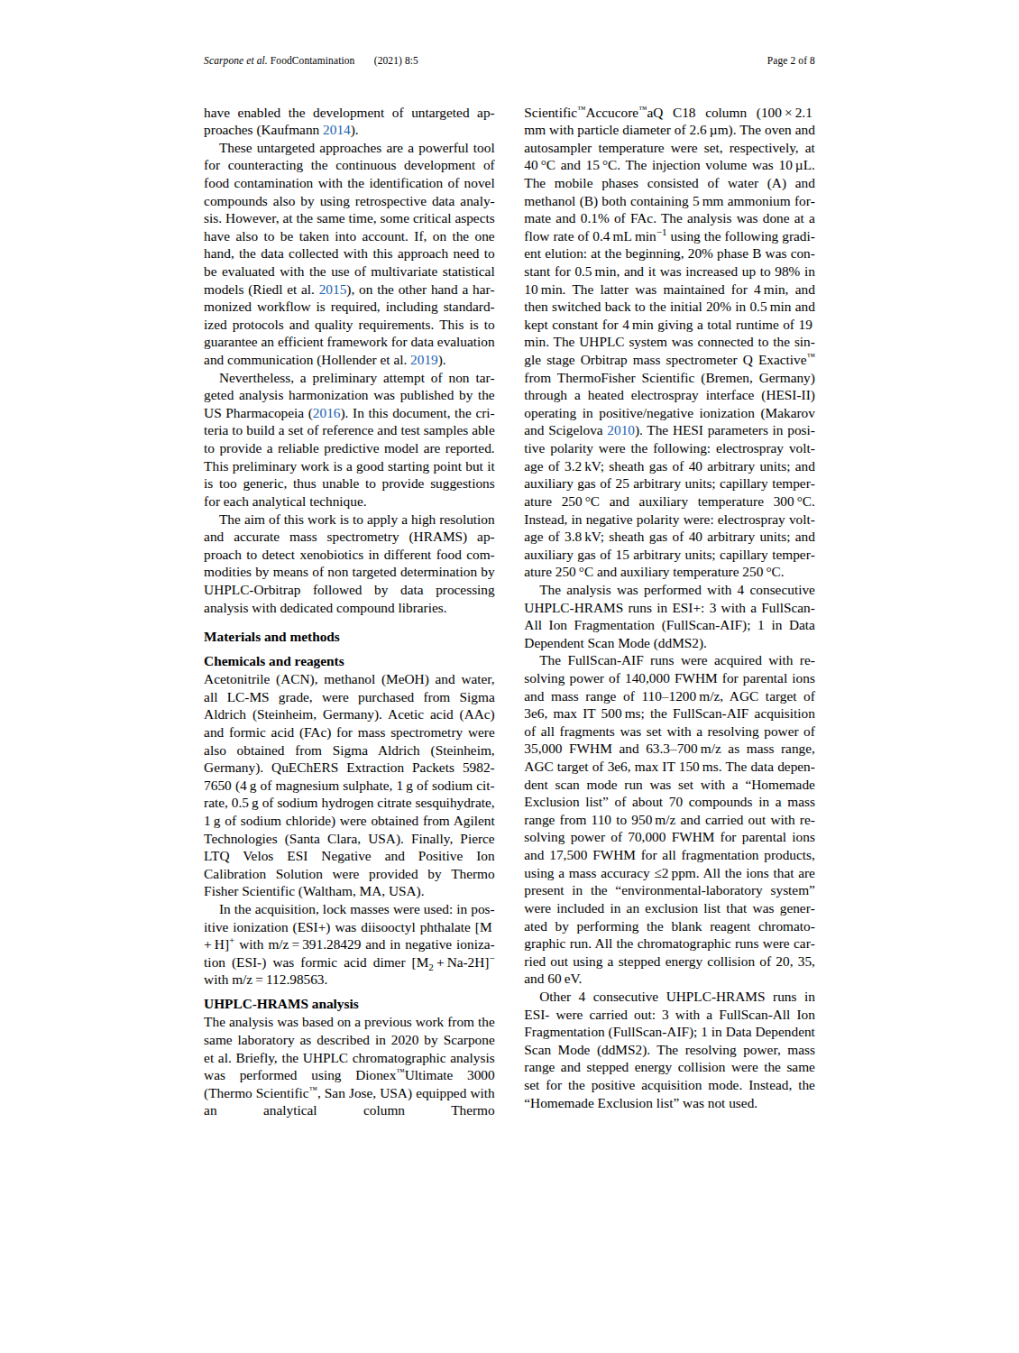Scarpone et al. FoodContamination (2021) 8:5
Page 2 of 8
have enabled the development of untargeted approaches (Kaufmann 2014).
These untargeted approaches are a powerful tool for counteracting the continuous development of food contamination with the identification of novel compounds also by using retrospective data analysis. However, at the same time, some critical aspects have also to be taken into account. If, on the one hand, the data collected with this approach need to be evaluated with the use of multivariate statistical models (Riedl et al. 2015), on the other hand a harmonized workflow is required, including standardized protocols and quality requirements. This is to guarantee an efficient framework for data evaluation and communication (Hollender et al. 2019).
Nevertheless, a preliminary attempt of non targeted analysis harmonization was published by the US Pharmacopeia (2016). In this document, the criteria to build a set of reference and test samples able to provide a reliable predictive model are reported. This preliminary work is a good starting point but it is too generic, thus unable to provide suggestions for each analytical technique.
The aim of this work is to apply a high resolution and accurate mass spectrometry (HRAMS) approach to detect xenobiotics in different food commodities by means of non targeted determination by UHPLC-Orbitrap followed by data processing analysis with dedicated compound libraries.
Materials and methods
Chemicals and reagents
Acetonitrile (ACN), methanol (MeOH) and water, all LC-MS grade, were purchased from Sigma Aldrich (Steinheim, Germany). Acetic acid (AAc) and formic acid (FAc) for mass spectrometry were also obtained from Sigma Aldrich (Steinheim, Germany). QuEChERS Extraction Packets 5982-7650 (4 g of magnesium sulphate, 1 g of sodium citrate, 0.5 g of sodium hydrogen citrate sesquihydrate, 1 g of sodium chloride) were obtained from Agilent Technologies (Santa Clara, USA). Finally, Pierce LTQ Velos ESI Negative and Positive Ion Calibration Solution were provided by Thermo Fisher Scientific (Waltham, MA, USA).
In the acquisition, lock masses were used: in positive ionization (ESI+) was diisooctyl phthalate [M + H]+ with m/z = 391.28429 and in negative ionization (ESI-) was formic acid dimer [M2 + Na-2H]− with m/z = 112.98563.
UHPLC-HRAMS analysis
The analysis was based on a previous work from the same laboratory as described in 2020 by Scarpone et al. Briefly, the UHPLC chromatographic analysis was performed using Dionex™Ultimate 3000 (Thermo Scientific™, San Jose, USA) equipped with an analytical column Thermo Scientific™Accucore™aQ C18 column (100 × 2.1 mm with particle diameter of 2.6 µm). The oven and autosampler temperature were set, respectively, at 40 °C and 15 °C. The injection volume was 10 µL. The mobile phases consisted of water (A) and methanol (B) both containing 5 mm ammonium formate and 0.1% of FAc. The analysis was done at a flow rate of 0.4 mL min−1 using the following gradient elution: at the beginning, 20% phase B was constant for 0.5 min, and it was increased up to 98% in 10 min. The latter was maintained for 4 min, and then switched back to the initial 20% in 0.5 min and kept constant for 4 min giving a total runtime of 19 min. The UHPLC system was connected to the single stage Orbitrap mass spectrometer Q Exactive™ from ThermoFisher Scientific (Bremen, Germany) through a heated electrospray interface (HESI-II) operating in positive/negative ionization (Makarov and Scigelova 2010). The HESI parameters in positive polarity were the following: electrospray voltage of 3.2 kV; sheath gas of 40 arbitrary units; and auxiliary gas of 25 arbitrary units; capillary temperature 250 °C and auxiliary temperature 300 °C. Instead, in negative polarity were: electrospray voltage of 3.8 kV; sheath gas of 40 arbitrary units; and auxiliary gas of 15 arbitrary units; capillary temperature 250 °C and auxiliary temperature 250 °C.
The analysis was performed with 4 consecutive UHPLC-HRAMS runs in ESI+: 3 with a FullScan-All Ion Fragmentation (FullScan-AIF); 1 in Data Dependent Scan Mode (ddMS2).
The FullScan-AIF runs were acquired with resolving power of 140,000 FWHM for parental ions and mass range of 110–1200 m/z, AGC target of 3e6, max IT 500 ms; the FullScan-AIF acquisition of all fragments was set with a resolving power of 35,000 FWHM and 63.3–700 m/z as mass range, AGC target of 3e6, max IT 150 ms. The data dependent scan mode run was set with a “Homemade Exclusion list” of about 70 compounds in a mass range from 110 to 950 m/z and carried out with resolving power of 70,000 FWHM for parental ions and 17,500 FWHM for all fragmentation products, using a mass accuracy ≤2 ppm. All the ions that are present in the “environmental-laboratory system” were included in an exclusion list that was generated by performing the blank reagent chromatographic run. All the chromatographic runs were carried out using a stepped energy collision of 20, 35, and 60 eV.
Other 4 consecutive UHPLC-HRAMS runs in ESI- were carried out: 3 with a FullScan-All Ion Fragmentation (FullScan-AIF); 1 in Data Dependent Scan Mode (ddMS2). The resolving power, mass range and stepped energy collision were the same set for the positive acquisition mode. Instead, the “Homemade Exclusion list” was not used.